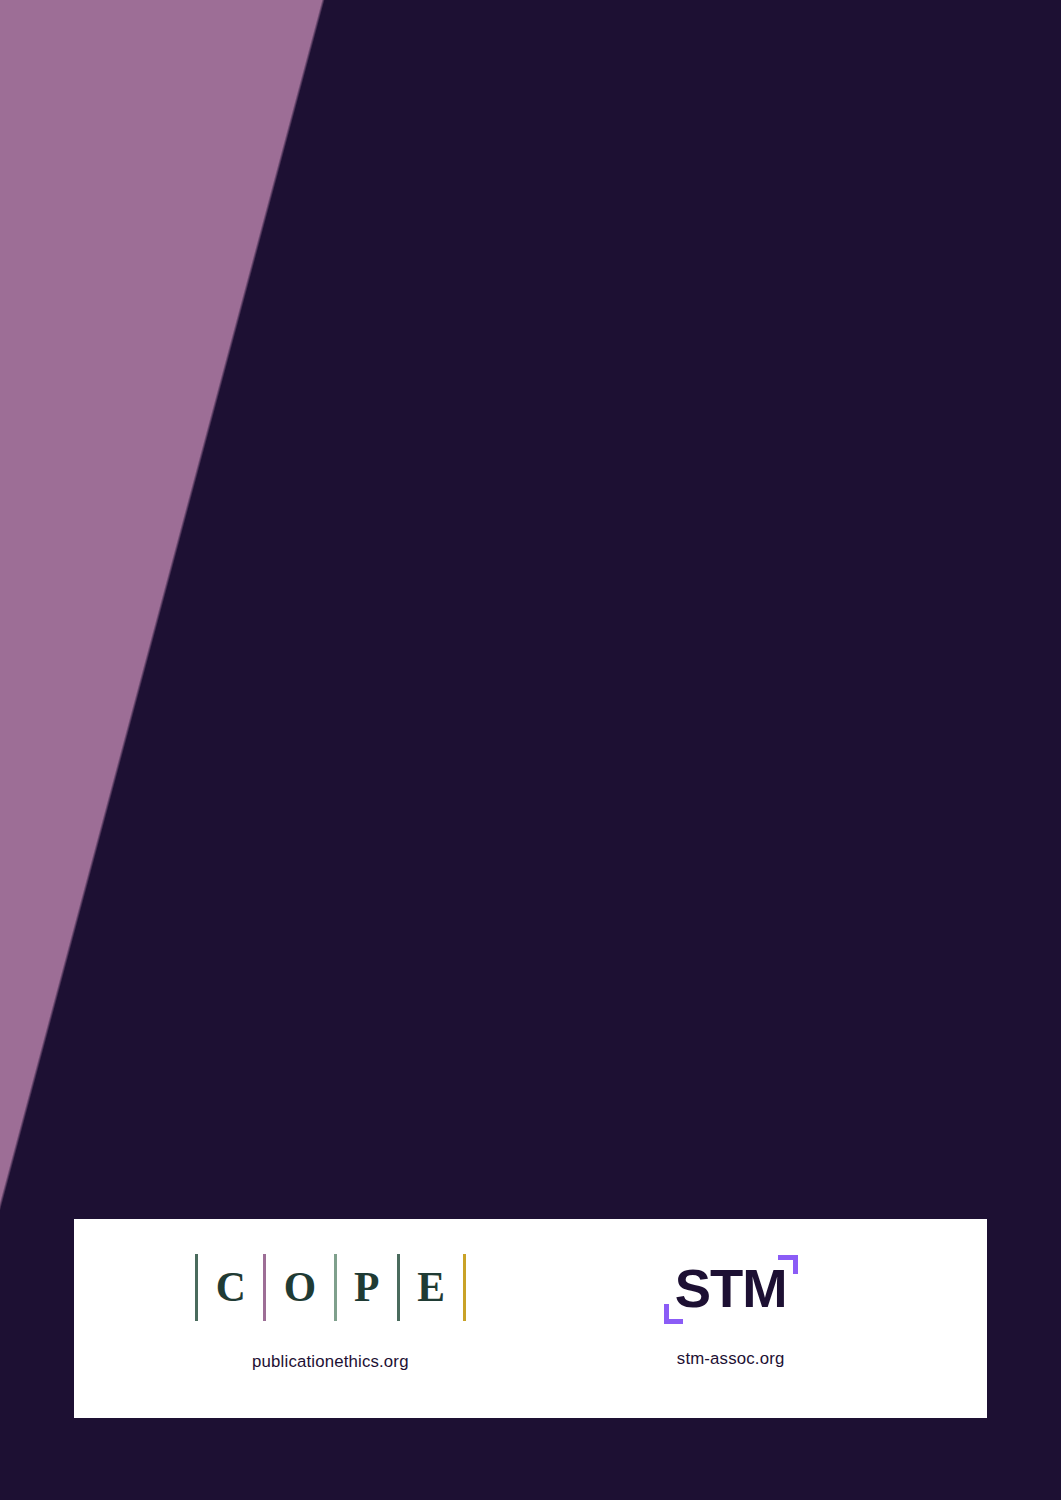C O P E
publicationethics.org
STM
stm-assoc.org